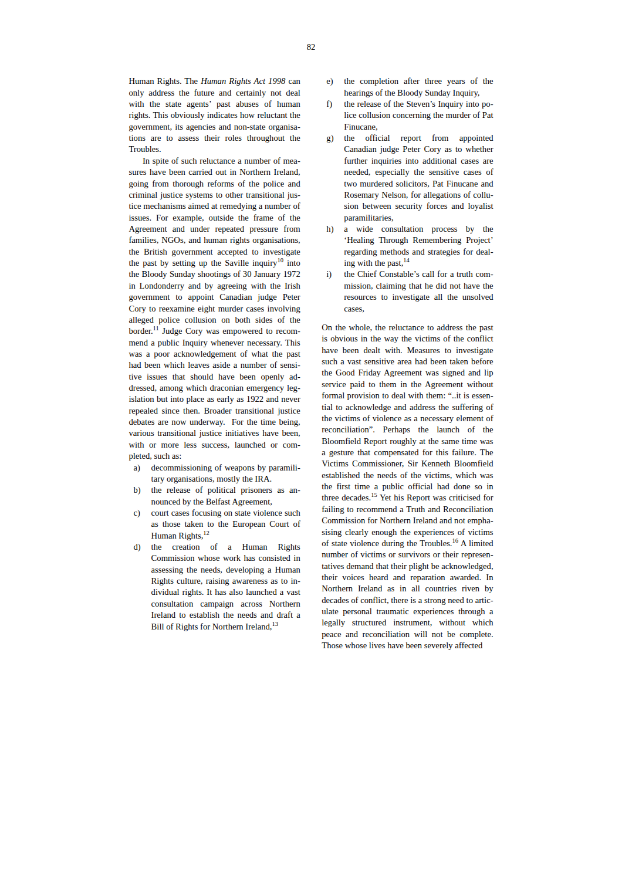82
Human Rights. The Human Rights Act 1998 can only address the future and certainly not deal with the state agents’ past abuses of human rights. This obviously indicates how reluctant the government, its agencies and non-state organisations are to assess their roles throughout the Troubles.
In spite of such reluctance a number of measures have been carried out in Northern Ireland, going from thorough reforms of the police and criminal justice systems to other transitional justice mechanisms aimed at remedying a number of issues. For example, outside the frame of the Agreement and under repeated pressure from families, NGOs, and human rights organisations, the British government accepted to investigate the past by setting up the Saville inquiry10 into the Bloody Sunday shootings of 30 January 1972 in Londonderry and by agreeing with the Irish government to appoint Canadian judge Peter Cory to reexamine eight murder cases involving alleged police collusion on both sides of the border.11 Judge Cory was empowered to recommend a public Inquiry whenever necessary. This was a poor acknowledgement of what the past had been which leaves aside a number of sensitive issues that should have been openly addressed, among which draconian emergency legislation but into place as early as 1922 and never repealed since then. Broader transitional justice debates are now underway. For the time being, various transitional justice initiatives have been, with or more less success, launched or completed, such as:
a) decommissioning of weapons by paramilitary organisations, mostly the IRA.
b) the release of political prisoners as announced by the Belfast Agreement,
c) court cases focusing on state violence such as those taken to the European Court of Human Rights,12
d) the creation of a Human Rights Commission whose work has consisted in assessing the needs, developing a Human Rights culture, raising awareness as to individual rights. It has also launched a vast consultation campaign across Northern Ireland to establish the needs and draft a Bill of Rights for Northern Ireland,13
e) the completion after three years of the hearings of the Bloody Sunday Inquiry,
f) the release of the Steven’s Inquiry into police collusion concerning the murder of Pat Finucane,
g) the official report from appointed Canadian judge Peter Cory as to whether further inquiries into additional cases are needed, especially the sensitive cases of two murdered solicitors, Pat Finucane and Rosemary Nelson, for allegations of collusion between security forces and loyalist paramilitaries,
h) a wide consultation process by the ‘Healing Through Remembering Project’ regarding methods and strategies for dealing with the past,14
i) the Chief Constable’s call for a truth commission, claiming that he did not have the resources to investigate all the unsolved cases,
On the whole, the reluctance to address the past is obvious in the way the victims of the conflict have been dealt with. Measures to investigate such a vast sensitive area had been taken before the Good Friday Agreement was signed and lip service paid to them in the Agreement without formal provision to deal with them: “..it is essential to acknowledge and address the suffering of the victims of violence as a necessary element of reconciliation”. Perhaps the launch of the Bloomfield Report roughly at the same time was a gesture that compensated for this failure. The Victims Commissioner, Sir Kenneth Bloomfield established the needs of the victims, which was the first time a public official had done so in three decades.15 Yet his Report was criticised for failing to recommend a Truth and Reconciliation Commission for Northern Ireland and not emphasising clearly enough the experiences of victims of state violence during the Troubles.16 A limited number of victims or survivors or their representatives demand that their plight be acknowledged, their voices heard and reparation awarded. In Northern Ireland as in all countries riven by decades of conflict, there is a strong need to articulate personal traumatic experiences through a legally structured instrument, without which peace and reconciliation will not be complete. Those whose lives have been severely affected